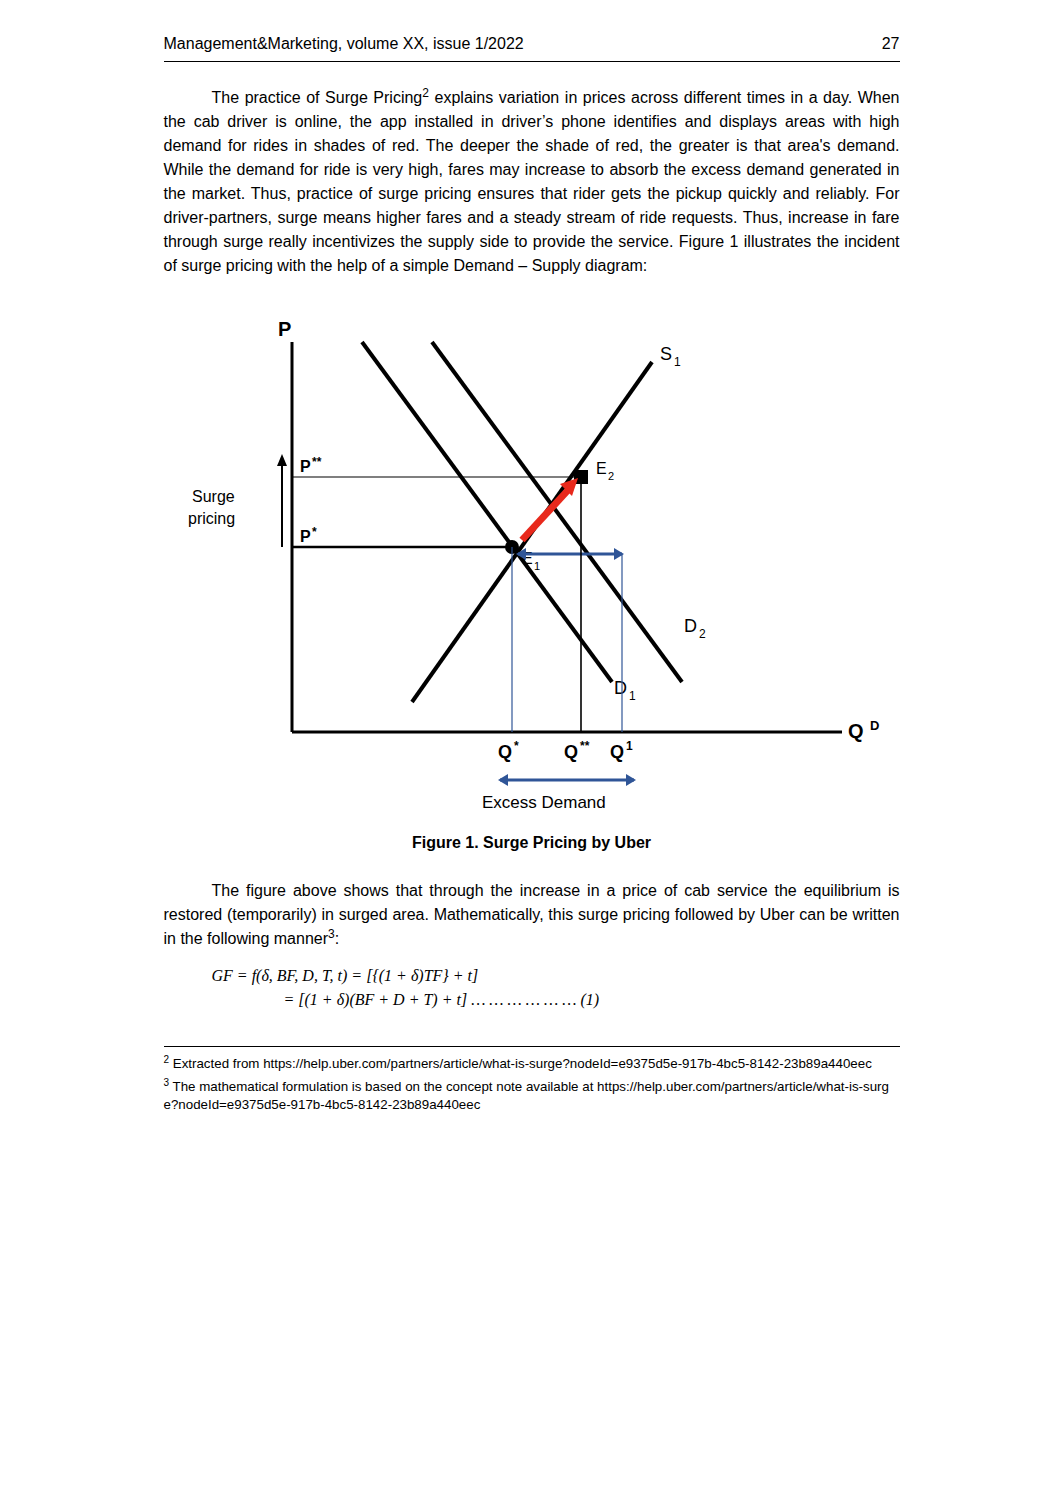Management&Marketing, volume XX, issue 1/2022 27
The practice of Surge Pricing2 explains variation in prices across different times in a day. When the cab driver is online, the app installed in driver’s phone identifies and displays areas with high demand for rides in shades of red. The deeper the shade of red, the greater is that area's demand. While the demand for ride is very high, fares may increase to absorb the excess demand generated in the market. Thus, practice of surge pricing ensures that rider gets the pickup quickly and reliably. For driver-partners, surge means higher fares and a steady stream of ride requests. Thus, increase in fare through surge really incentivizes the supply side to provide the service. Figure 1 illustrates the incident of surge pricing with the help of a simple Demand – Supply diagram:
P Q D S 1 D 1 D 2 E 1 E 2 P * P ** Surge pricing Q * Q ** Q 1 Excess Demand
Figure 1. Surge Pricing by Uber
The figure above shows that through the increase in a price of cab service the equilibrium is restored (temporarily) in surged area. Mathematically, this surge pricing followed by Uber can be written in the following manner3:
GF = f(δ, BF, D, T, t) = [{(1 + δ)TF} + t] = [(1 + δ)(BF + D + T) + t] … … … … … … (1)
2 Extracted from https://help.uber.com/partners/article/what-is-surge?nodeId=e9375d5e-917b-4bc5-8142-23b89a440eec
3 The mathematical formulation is based on the concept note available at https://help.uber.com/partners/article/what-is-surge?nodeId=e9375d5e-917b-4bc5-8142-23b89a440eec